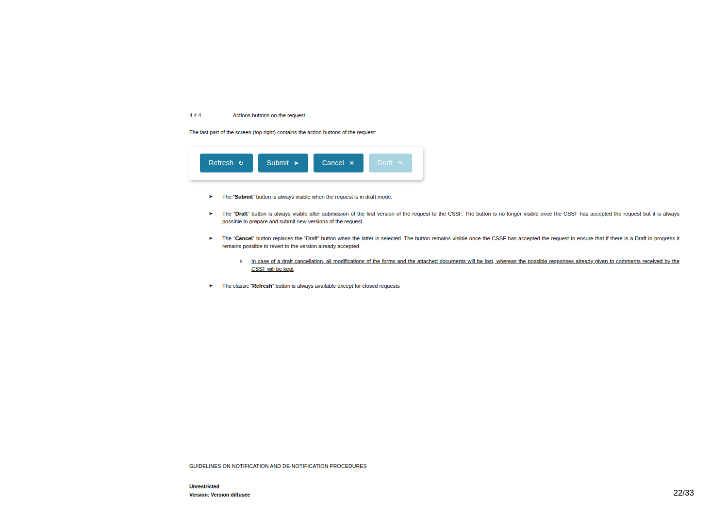4.4.4 Actions buttons on the request
The last part of the screen (top right) contains the action buttons of the request:
Refresh ↻ Submit ➤ Cancel ✕ Draft ✎
The “Submit” button is always visible when the request is in draft mode.
The “Draft” button is always visible after submission of the first version of the request to the CSSF. The button is no longer visible once the CSSF has accepted the request but it is always possible to prepare and submit new versions of the request.
The “Cancel” button replaces the “Draft” button when the latter is selected. The button remains visible once the CSSF has accepted the request to ensure that if there is a Draft in progress it remains possible to revert to the version already accepted
In case of a draft cancellation, all modifications of the forms and the attached documents will be lost, whereas the possible responses already given to comments received by the CSSF will be kept
The classic “Refresh” button is always available except for closed requests
GUIDELINES ON NOTIFICATION AND DE-NOTIFICATION PROCEDURES
Unrestricted
Version: Version diffusée
22/33